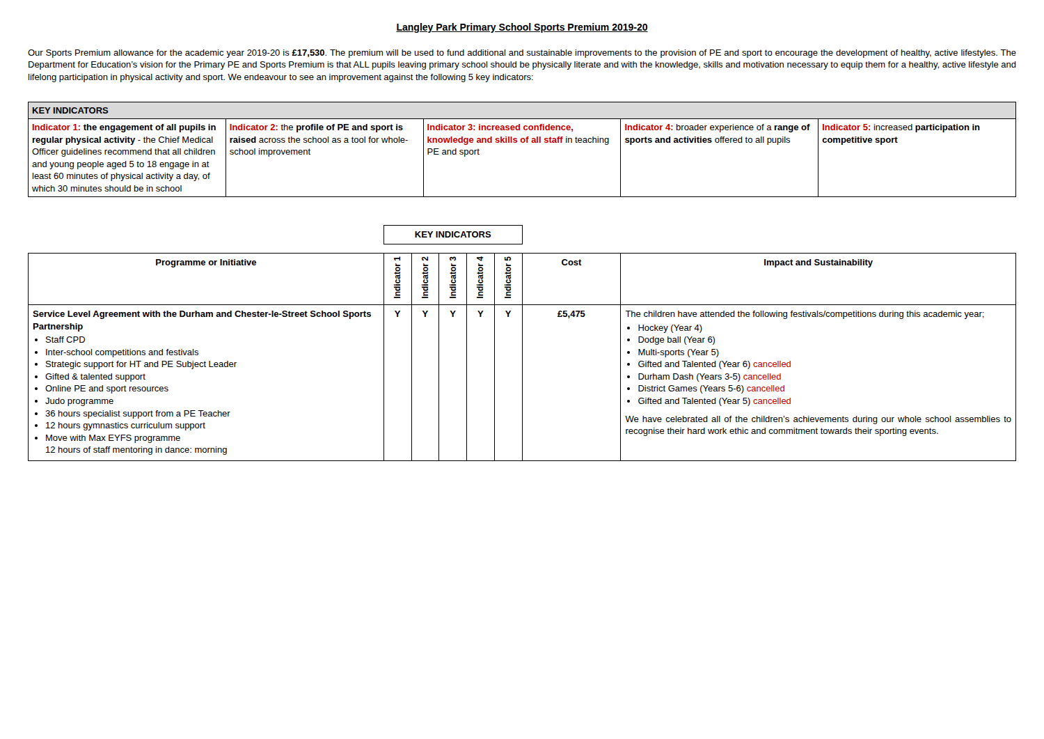Langley Park Primary School Sports Premium 2019-20
Our Sports Premium allowance for the academic year 2019-20 is £17,530. The premium will be used to fund additional and sustainable improvements to the provision of PE and sport to encourage the development of healthy, active lifestyles. The Department for Education’s vision for the Primary PE and Sports Premium is that ALL pupils leaving primary school should be physically literate and with the knowledge, skills and motivation necessary to equip them for a healthy, active lifestyle and lifelong participation in physical activity and sport. We endeavour to see an improvement against the following 5 key indicators:
| KEY INDICATORS |
| Indicator 1: the engagement of all pupils in regular physical activity - the Chief Medical Officer guidelines recommend that all children and young people aged 5 to 18 engage in at least 60 minutes of physical activity a day, of which 30 minutes should be in school | Indicator 2: the profile of PE and sport is raised across the school as a tool for whole-school improvement | Indicator 3: increased confidence, knowledge and skills of all staff in teaching PE and sport | Indicator 4: broader experience of a range of sports and activities offered to all pupils | Indicator 5: increased participation in competitive sport |
| | KEY INDICATORS | | |
| Programme or Initiative | Indicator 1 | Indicator 2 | Indicator 3 | Indicator 4 | Indicator 5 | Cost | Impact and Sustainability |
| Service Level Agreement with the Durham and Chester-le-Street School Sports Partnership Staff CPD Inter-school competitions and festivals Strategic support for HT and PE Subject Leader Gifted & talented support Online PE and sport resources Judo programme 36 hours specialist support from a PE Teacher 12 hours gymnastics curriculum support Move with Max EYFS programme 12 hours of staff mentoring in dance: morning | Y | Y | Y | Y | Y | £5,475 | The children have attended the following festivals/competitions during this academic year; Hockey (Year 4) Dodge ball (Year 6) Multi-sports (Year 5) Gifted and Talented (Year 6) cancelled Durham Dash (Years 3-5) cancelled District Games (Years 5-6) cancelled Gifted and Talented (Year 5) cancelled We have celebrated all of the children’s achievements during our whole school assemblies to recognise their hard work ethic and commitment towards their sporting events. |